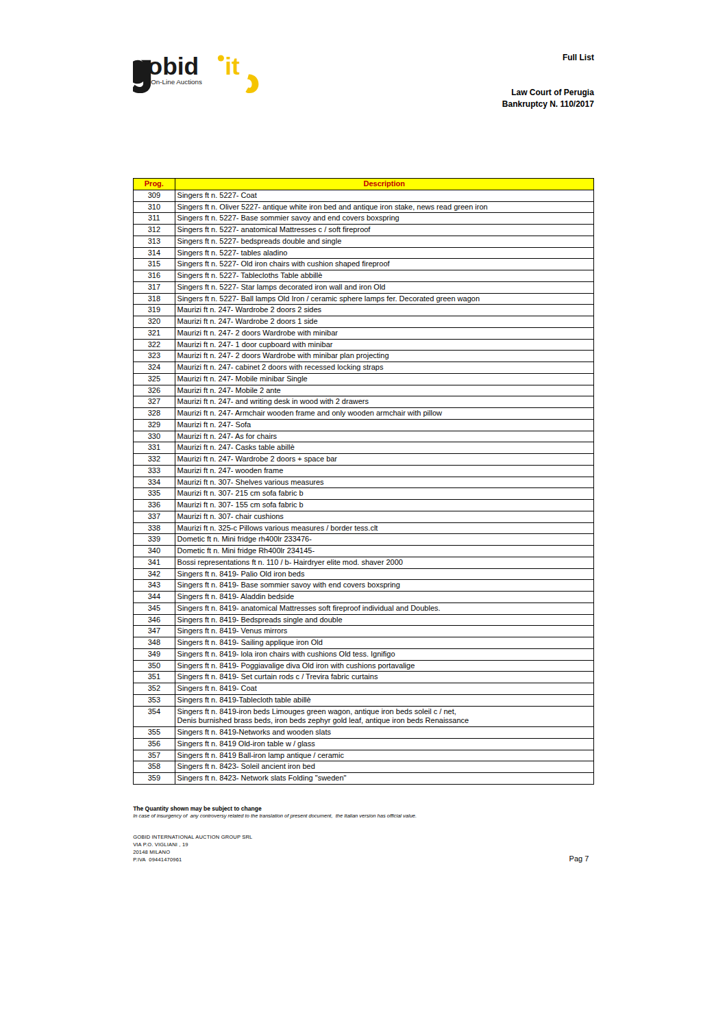gobid it On-Line Auctions
Full List
Law Court of Perugia
Bankruptcy N. 110/2017
| Prog. | Description |
| --- | --- |
| 309 | Singers ft n. 5227- Coat |
| 310 | Singers ft n. Oliver 5227- antique white iron bed and antique iron stake, news read green iron |
| 311 | Singers ft n. 5227- Base sommier savoy and end covers boxspring |
| 312 | Singers ft n. 5227- anatomical Mattresses c / soft fireproof |
| 313 | Singers ft n. 5227- bedspreads double and single |
| 314 | Singers ft n. 5227- tables aladino |
| 315 | Singers ft n. 5227- Old iron chairs with cushion shaped fireproof |
| 316 | Singers ft n. 5227- Tablecloths Table abbillè |
| 317 | Singers ft n. 5227- Star lamps decorated iron wall and iron Old |
| 318 | Singers ft n. 5227- Ball lamps Old Iron / ceramic sphere lamps fer. Decorated green wagon |
| 319 | Maurizi ft n. 247- Wardrobe 2 doors 2 sides |
| 320 | Maurizi ft n. 247- Wardrobe 2 doors 1 side |
| 321 | Maurizi ft n. 247- 2 doors Wardrobe with minibar |
| 322 | Maurizi ft n. 247- 1 door cupboard with minibar |
| 323 | Maurizi ft n. 247- 2 doors Wardrobe with minibar plan projecting |
| 324 | Maurizi ft n. 247- cabinet 2 doors with recessed locking straps |
| 325 | Maurizi ft n. 247- Mobile minibar Single |
| 326 | Maurizi ft n. 247- Mobile 2 ante |
| 327 | Maurizi ft n. 247- and writing desk in wood with 2 drawers |
| 328 | Maurizi ft n. 247- Armchair wooden frame and only wooden armchair with pillow |
| 329 | Maurizi ft n. 247- Sofa |
| 330 | Maurizi ft n. 247- As for chairs |
| 331 | Maurizi ft n. 247- Casks table abillè |
| 332 | Maurizi ft n. 247- Wardrobe 2 doors + space bar |
| 333 | Maurizi ft n. 247- wooden frame |
| 334 | Maurizi ft n. 307- Shelves various measures |
| 335 | Maurizi ft n. 307- 215 cm sofa fabric b |
| 336 | Maurizi ft n. 307- 155 cm sofa fabric b |
| 337 | Maurizi ft n. 307- chair cushions |
| 338 | Maurizi ft n. 325-c Pillows various measures / border tess.clt |
| 339 | Dometic ft n. Mini fridge rh400lr 233476- |
| 340 | Dometic ft n. Mini fridge Rh400lr 234145- |
| 341 | Bossi representations ft n. 110 / b- Hairdryer elite mod. shaver 2000 |
| 342 | Singers ft n. 8419- Palio Old iron beds |
| 343 | Singers ft n. 8419- Base sommier savoy with end covers boxspring |
| 344 | Singers ft n. 8419- Aladdin bedside |
| 345 | Singers ft n. 8419- anatomical Mattresses soft fireproof individual and Doubles. |
| 346 | Singers ft n. 8419- Bedspreads single and double |
| 347 | Singers ft n. 8419- Venus mirrors |
| 348 | Singers ft n. 8419- Sailing applique iron Old |
| 349 | Singers ft n. 8419- lola iron chairs with cushions Old tess. Ignifigo |
| 350 | Singers ft n. 8419- Poggiavalige diva Old iron with cushions portavalige |
| 351 | Singers ft n. 8419- Set curtain rods c / Trevira fabric curtains |
| 352 | Singers ft n. 8419- Coat |
| 353 | Singers ft n. 8419-Tablecloth table abillè |
| 354 | Singers ft n. 8419-iron beds Limouges green wagon, antique iron beds soleil c / net, Denis burnished brass beds, iron beds zephyr gold leaf, antique iron beds Renaissance |
| 355 | Singers ft n. 8419-Networks and wooden slats |
| 356 | Singers ft n. 8419 Old-iron table w / glass |
| 357 | Singers ft n. 8419 Ball-iron lamp antique / ceramic |
| 358 | Singers ft n. 8423- Soleil ancient iron bed |
| 359 | Singers ft n. 8423- Network slats Folding "sweden" |
The Quantity shown may be subject to change
In case of insurgency of any controversy related to the translation of present document, the Italian version has official value.
GOBID INTERNATIONAL AUCTION GROUP SRL
VIA P.O. VIGLIANI , 19
20148 MILANO
P.IVA 09441470961
Pag 7